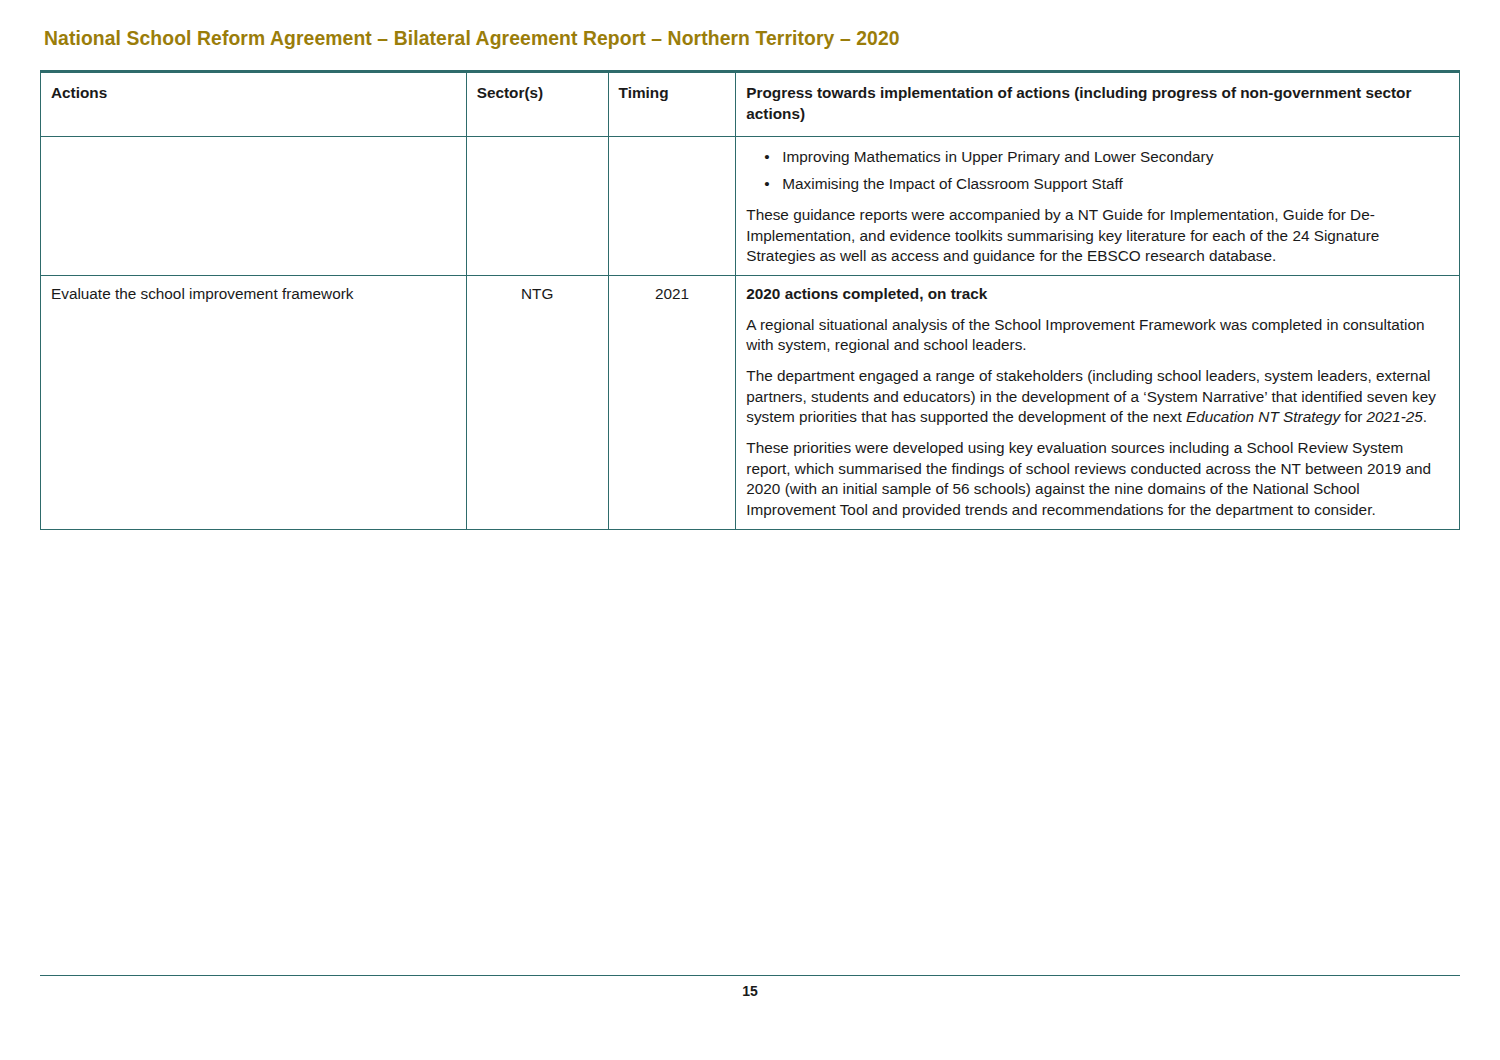National School Reform Agreement – Bilateral Agreement Report – Northern Territory – 2020
| Actions | Sector(s) | Timing | Progress towards implementation of actions (including progress of non-government sector actions) |
| --- | --- | --- | --- |
| | | | Improving Mathematics in Upper Primary and Lower Secondary Maximising the Impact of Classroom Support Staff These guidance reports were accompanied by a NT Guide for Implementation, Guide for De-Implementation, and evidence toolkits summarising key literature for each of the 24 Signature Strategies as well as access and guidance for the EBSCO research database. |
| Evaluate the school improvement framework | NTG | 2021 | 2020 actions completed, on track A regional situational analysis of the School Improvement Framework was completed in consultation with system, regional and school leaders. The department engaged a range of stakeholders (including school leaders, system leaders, external partners, students and educators) in the development of a ‘System Narrative’ that identified seven key system priorities that has supported the development of the next Education NT Strategy for 2021-25 . These priorities were developed using key evaluation sources including a School Review System report, which summarised the findings of school reviews conducted across the NT between 2019 and 2020 (with an initial sample of 56 schools) against the nine domains of the National School Improvement Tool and provided trends and recommendations for the department to consider. |
15